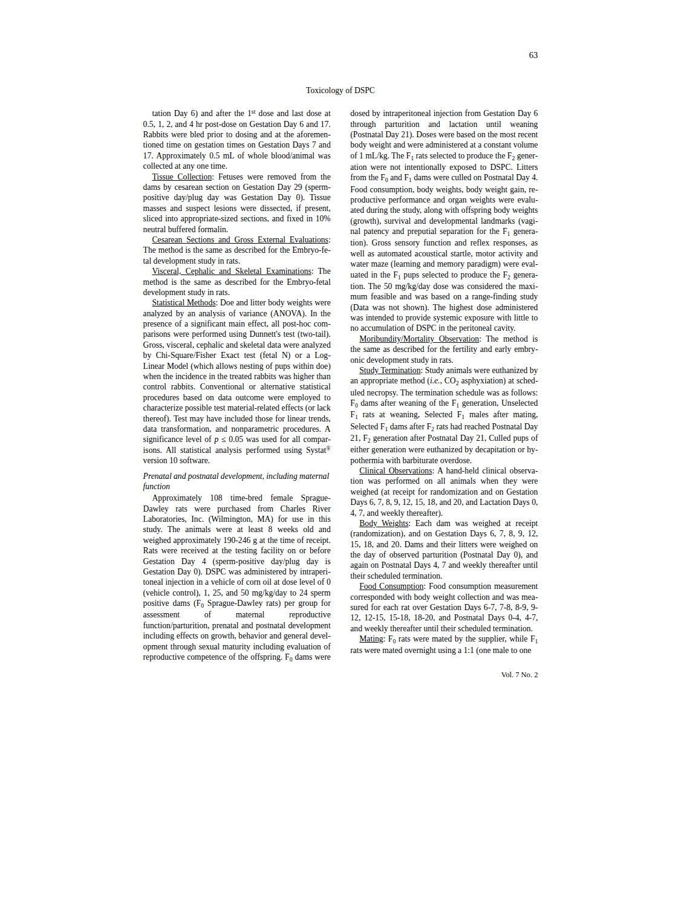63
Toxicology of DSPC
tation Day 6) and after the 1st dose and last dose at 0.5, 1, 2, and 4 hr post-dose on Gestation Day 6 and 17. Rabbits were bled prior to dosing and at the aforementioned time on gestation times on Gestation Days 7 and 17. Approximately 0.5 mL of whole blood/animal was collected at any one time.
Tissue Collection: Fetuses were removed from the dams by cesarean section on Gestation Day 29 (sperm-positive day/plug day was Gestation Day 0). Tissue masses and suspect lesions were dissected, if present, sliced into appropriate-sized sections, and fixed in 10% neutral buffered formalin.
Cesarean Sections and Gross External Evaluations: The method is the same as described for the Embryo-fetal development study in rats.
Visceral, Cephalic and Skeletal Examinations: The method is the same as described for the Embryo-fetal development study in rats.
Statistical Methods: Doe and litter body weights were analyzed by an analysis of variance (ANOVA). In the presence of a significant main effect, all post-hoc comparisons were performed using Dunnett's test (two-tail). Gross, visceral, cephalic and skeletal data were analyzed by Chi-Square/Fisher Exact test (fetal N) or a Log-Linear Model (which allows nesting of pups within doe) when the incidence in the treated rabbits was higher than control rabbits. Conventional or alternative statistical procedures based on data outcome were employed to characterize possible test material-related effects (or lack thereof). Test may have included those for linear trends, data transformation, and nonparametric procedures. A significance level of p ≤ 0.05 was used for all comparisons. All statistical analysis performed using Systat® version 10 software.
Prenatal and postnatal development, including maternal function
Approximately 108 time-bred female Sprague-Dawley rats were purchased from Charles River Laboratories, Inc. (Wilmington, MA) for use in this study. The animals were at least 8 weeks old and weighed approximately 190-246 g at the time of receipt. Rats were received at the testing facility on or before Gestation Day 4 (sperm-positive day/plug day is Gestation Day 0). DSPC was administered by intraperitoneal injection in a vehicle of corn oil at dose level of 0 (vehicle control), 1, 25, and 50 mg/kg/day to 24 sperm positive dams (F0 Sprague-Dawley rats) per group for assessment of maternal reproductive function/parturition, prenatal and postnatal development including effects on growth, behavior and general development through sexual maturity including evaluation of reproductive competence of the offspring. F0 dams were dosed by intraperitoneal injection from Gestation Day 6 through parturition and lactation until weaning (Postnatal Day 21). Doses were based on the most recent body weight and were administered at a constant volume of 1 mL/kg. The F1 rats selected to produce the F2 generation were not intentionally exposed to DSPC. Litters from the F0 and F1 dams were culled on Postnatal Day 4. Food consumption, body weights, body weight gain, reproductive performance and organ weights were evaluated during the study, along with offspring body weights (growth), survival and developmental landmarks (vaginal patency and preputial separation for the F1 generation). Gross sensory function and reflex responses, as well as automated acoustical startle, motor activity and water maze (learning and memory paradigm) were evaluated in the F1 pups selected to produce the F2 generation. The 50 mg/kg/day dose was considered the maximum feasible and was based on a range-finding study (Data was not shown). The highest dose administered was intended to provide systemic exposure with little to no accumulation of DSPC in the peritoneal cavity.
Moribundity/Mortality Observation: The method is the same as described for the fertility and early embryonic development study in rats.
Study Termination: Study animals were euthanized by an appropriate method (i.e., CO2 asphyxiation) at scheduled necropsy. The termination schedule was as follows: F0 dams after weaning of the F1 generation, Unselected F1 rats at weaning, Selected F1 males after mating, Selected F1 dams after F2 rats had reached Postnatal Day 21, F2 generation after Postnatal Day 21, Culled pups of either generation were euthanized by decapitation or hypothermia with barbiturate overdose.
Clinical Observations: A hand-held clinical observation was performed on all animals when they were weighed (at receipt for randomization and on Gestation Days 6, 7, 8, 9, 12, 15, 18, and 20, and Lactation Days 0, 4, 7, and weekly thereafter).
Body Weights: Each dam was weighed at receipt (randomization), and on Gestation Days 6, 7, 8, 9, 12, 15, 18, and 20. Dams and their litters were weighed on the day of observed parturition (Postnatal Day 0), and again on Postnatal Days 4, 7 and weekly thereafter until their scheduled termination.
Food Consumption: Food consumption measurement corresponded with body weight collection and was measured for each rat over Gestation Days 6-7, 7-8, 8-9, 9-12, 12-15, 15-18, 18-20, and Postnatal Days 0-4, 4-7, and weekly thereafter until their scheduled termination.
Mating: F0 rats were mated by the supplier, while F1 rats were mated overnight using a 1:1 (one male to one
Vol. 7 No. 2